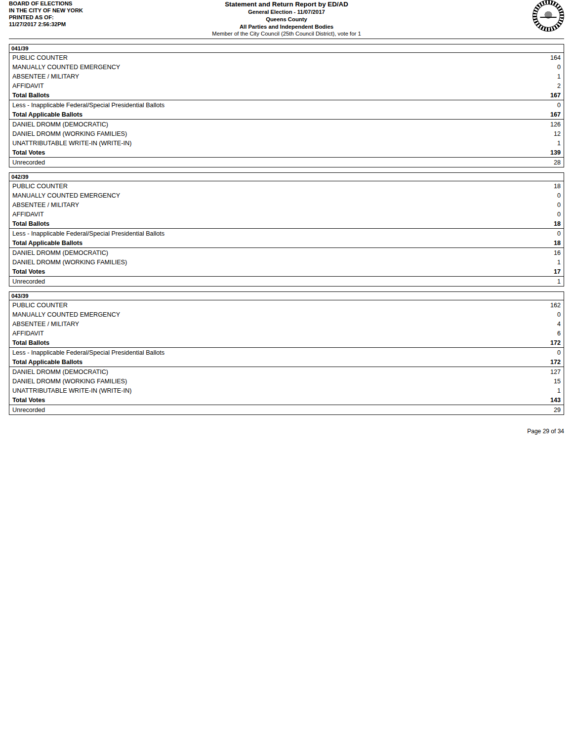BOARD OF ELECTIONS
IN THE CITY OF NEW YORK
PRINTED AS OF:
11/27/2017 2:56:32PM
Statement and Return Report by ED/AD
General Election - 11/07/2017
Queens County
All Parties and Independent Bodies
Member of the City Council (25th Council District), vote for 1
041/39
| PUBLIC COUNTER | 164 |
| MANUALLY COUNTED EMERGENCY | 0 |
| ABSENTEE / MILITARY | 1 |
| AFFIDAVIT | 2 |
| Total Ballots | 167 |
| Less - Inapplicable Federal/Special Presidential Ballots | 0 |
| Total Applicable Ballots | 167 |
| DANIEL DROMM (DEMOCRATIC) | 126 |
| DANIEL DROMM (WORKING FAMILIES) | 12 |
| UNATTRIBUTABLE WRITE-IN (WRITE-IN) | 1 |
| Total Votes | 139 |
| Unrecorded | 28 |
042/39
| PUBLIC COUNTER | 18 |
| MANUALLY COUNTED EMERGENCY | 0 |
| ABSENTEE / MILITARY | 0 |
| AFFIDAVIT | 0 |
| Total Ballots | 18 |
| Less - Inapplicable Federal/Special Presidential Ballots | 0 |
| Total Applicable Ballots | 18 |
| DANIEL DROMM (DEMOCRATIC) | 16 |
| DANIEL DROMM (WORKING FAMILIES) | 1 |
| Total Votes | 17 |
| Unrecorded | 1 |
043/39
| PUBLIC COUNTER | 162 |
| MANUALLY COUNTED EMERGENCY | 0 |
| ABSENTEE / MILITARY | 4 |
| AFFIDAVIT | 6 |
| Total Ballots | 172 |
| Less - Inapplicable Federal/Special Presidential Ballots | 0 |
| Total Applicable Ballots | 172 |
| DANIEL DROMM (DEMOCRATIC) | 127 |
| DANIEL DROMM (WORKING FAMILIES) | 15 |
| UNATTRIBUTABLE WRITE-IN (WRITE-IN) | 1 |
| Total Votes | 143 |
| Unrecorded | 29 |
Page 29 of 34